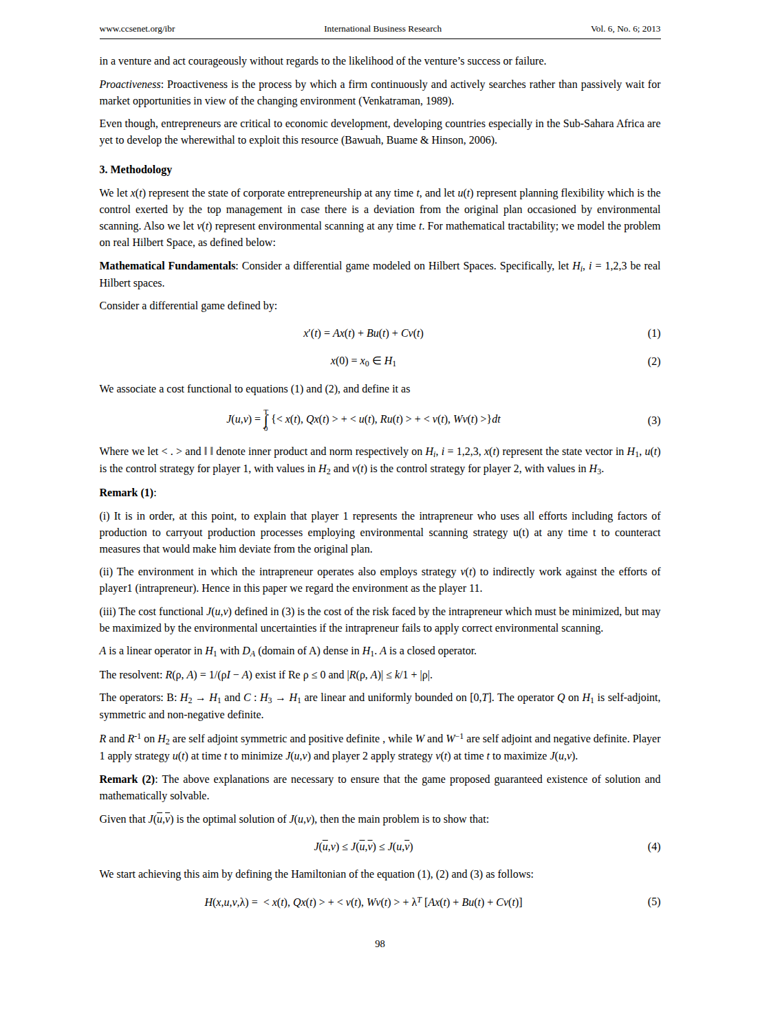www.ccsenet.org/ibr International Business Research Vol. 6, No. 6; 2013
in a venture and act courageously without regards to the likelihood of the venture’s success or failure.
Proactiveness: Proactiveness is the process by which a firm continuously and actively searches rather than passively wait for market opportunities in view of the changing environment (Venkatraman, 1989).
Even though, entrepreneurs are critical to economic development, developing countries especially in the Sub-Sahara Africa are yet to develop the wherewithal to exploit this resource (Bawuah, Buame & Hinson, 2006).
3. Methodology
We let x(t) represent the state of corporate entrepreneurship at any time t, and let u(t) represent planning flexibility which is the control exerted by the top management in case there is a deviation from the original plan occasioned by environmental scanning. Also we let v(t) represent environmental scanning at any time t. For mathematical tractability; we model the problem on real Hilbert Space, as defined below:
Mathematical Fundamentals: Consider a differential game modeled on Hilbert Spaces. Specifically, let Hi, i = 1,2,3 be real Hilbert spaces.
Consider a differential game defined by:
x′(t) = Ax(t) + Bu(t) + Cv(t)
(1)
x(0) = x0 ∈ H1
(2)
We associate a cost functional to equations (1) and (2), and define it as
J(u,v) = T∫0 {< x(t), Qx(t) > + < u(t), Ru(t) > + < v(t), Wv(t) >}dt
(3)
Where we let < . > and ‖ ‖ denote inner product and norm respectively on Hi, i = 1,2,3, x(t) represent the state vector in H1, u(t) is the control strategy for player 1, with values in H2 and v(t) is the control strategy for player 2, with values in H3.
Remark (1):
(i) It is in order, at this point, to explain that player 1 represents the intrapreneur who uses all efforts including factors of production to carryout production processes employing environmental scanning strategy u(t) at any time t to counteract measures that would make him deviate from the original plan.
(ii) The environment in which the intrapreneur operates also employs strategy v(t) to indirectly work against the efforts of player1 (intrapreneur). Hence in this paper we regard the environment as the player 11.
(iii) The cost functional J(u,v) defined in (3) is the cost of the risk faced by the intrapreneur which must be minimized, but may be maximized by the environmental uncertainties if the intrapreneur fails to apply correct environmental scanning.
A is a linear operator in H1 with DA (domain of A) dense in H1. A is a closed operator.
The resolvent: R(ρ, A) = 1/(ρI − A) exist if Re ρ ≤ 0 and |R(ρ, A)| ≤ k/1 + |ρ|.
The operators: B: H2 → H1 and C : H3 → H1 are linear and uniformly bounded on [0,T]. The operator Q on H1 is self-adjoint, symmetric and non-negative definite.
R and R-1 on H2 are self adjoint symmetric and positive definite , while W and W−1 are self adjoint and negative definite. Player 1 apply strategy u(t) at time t to minimize J(u,v) and player 2 apply strategy v(t) at time t to maximize J(u,v).
Remark (2): The above explanations are necessary to ensure that the game proposed guaranteed existence of solution and mathematically solvable.
Given that J(u,v) is the optimal solution of J(u,v), then the main problem is to show that:
J(u,v) ≤ J(u,v) ≤ J(u,v)
(4)
We start achieving this aim by defining the Hamiltonian of the equation (1), (2) and (3) as follows:
H(x,u,v,λ) = < x(t), Qx(t) > + < v(t), Wv(t) > + λT [Ax(t) + Bu(t) + Cv(t)]
(5)
98